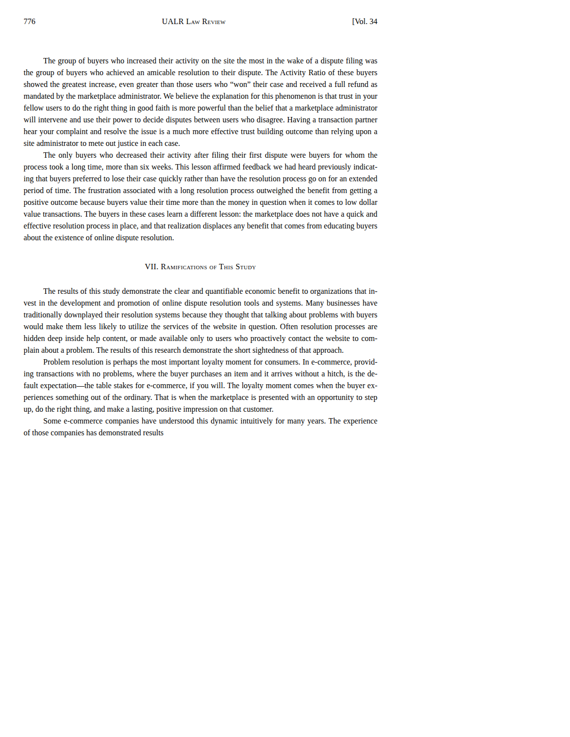776 UALR Law Review [Vol. 34
The group of buyers who increased their activity on the site the most in the wake of a dispute filing was the group of buyers who achieved an amicable resolution to their dispute. The Activity Ratio of these buyers showed the greatest increase, even greater than those users who “won” their case and received a full refund as mandated by the marketplace administrator. We believe the explanation for this phenomenon is that trust in your fellow users to do the right thing in good faith is more powerful than the belief that a marketplace administrator will intervene and use their power to decide disputes between users who disagree. Having a transaction partner hear your complaint and resolve the issue is a much more effective trust building outcome than relying upon a site administrator to mete out justice in each case.
The only buyers who decreased their activity after filing their first dispute were buyers for whom the process took a long time, more than six weeks. This lesson affirmed feedback we had heard previously indicating that buyers preferred to lose their case quickly rather than have the resolution process go on for an extended period of time. The frustration associated with a long resolution process outweighed the benefit from getting a positive outcome because buyers value their time more than the money in question when it comes to low dollar value transactions. The buyers in these cases learn a different lesson: the marketplace does not have a quick and effective resolution process in place, and that realization displaces any benefit that comes from educating buyers about the existence of online dispute resolution.
VII. Ramifications of This Study
The results of this study demonstrate the clear and quantifiable economic benefit to organizations that invest in the development and promotion of online dispute resolution tools and systems. Many businesses have traditionally downplayed their resolution systems because they thought that talking about problems with buyers would make them less likely to utilize the services of the website in question. Often resolution processes are hidden deep inside help content, or made available only to users who proactively contact the website to complain about a problem. The results of this research demonstrate the short sightedness of that approach.
Problem resolution is perhaps the most important loyalty moment for consumers. In e-commerce, providing transactions with no problems, where the buyer purchases an item and it arrives without a hitch, is the default expectation—the table stakes for e-commerce, if you will. The loyalty moment comes when the buyer experiences something out of the ordinary. That is when the marketplace is presented with an opportunity to step up, do the right thing, and make a lasting, positive impression on that customer.
Some e-commerce companies have understood this dynamic intuitively for many years. The experience of those companies has demonstrated results